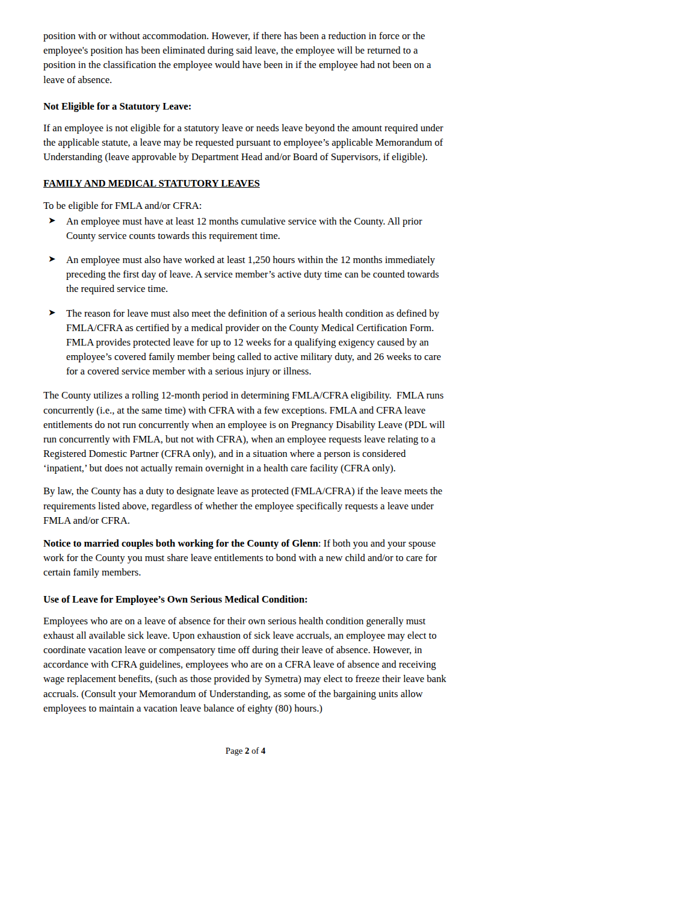position with or without accommodation. However, if there has been a reduction in force or the employee's position has been eliminated during said leave, the employee will be returned to a position in the classification the employee would have been in if the employee had not been on a leave of absence.
Not Eligible for a Statutory Leave:
If an employee is not eligible for a statutory leave or needs leave beyond the amount required under the applicable statute, a leave may be requested pursuant to employee’s applicable Memorandum of Understanding (leave approvable by Department Head and/or Board of Supervisors, if eligible).
Family and Medical Statutory Leaves
To be eligible for FMLA and/or CFRA:
An employee must have at least 12 months cumulative service with the County. All prior County service counts towards this requirement time.
An employee must also have worked at least 1,250 hours within the 12 months immediately preceding the first day of leave. A service member’s active duty time can be counted towards the required service time.
The reason for leave must also meet the definition of a serious health condition as defined by FMLA/CFRA as certified by a medical provider on the County Medical Certification Form. FMLA provides protected leave for up to 12 weeks for a qualifying exigency caused by an employee’s covered family member being called to active military duty, and 26 weeks to care for a covered service member with a serious injury or illness.
The County utilizes a rolling 12-month period in determining FMLA/CFRA eligibility. FMLA runs concurrently (i.e., at the same time) with CFRA with a few exceptions. FMLA and CFRA leave entitlements do not run concurrently when an employee is on Pregnancy Disability Leave (PDL will run concurrently with FMLA, but not with CFRA), when an employee requests leave relating to a Registered Domestic Partner (CFRA only), and in a situation where a person is considered ‘inpatient,’ but does not actually remain overnight in a health care facility (CFRA only).
By law, the County has a duty to designate leave as protected (FMLA/CFRA) if the leave meets the requirements listed above, regardless of whether the employee specifically requests a leave under FMLA and/or CFRA.
Notice to married couples both working for the County of Glenn: If both you and your spouse work for the County you must share leave entitlements to bond with a new child and/or to care for certain family members.
Use of Leave for Employee’s Own Serious Medical Condition:
Employees who are on a leave of absence for their own serious health condition generally must exhaust all available sick leave. Upon exhaustion of sick leave accruals, an employee may elect to coordinate vacation leave or compensatory time off during their leave of absence. However, in accordance with CFRA guidelines, employees who are on a CFRA leave of absence and receiving wage replacement benefits, (such as those provided by Symetra) may elect to freeze their leave bank accruals. (Consult your Memorandum of Understanding, as some of the bargaining units allow employees to maintain a vacation leave balance of eighty (80) hours.)
Page 2 of 4